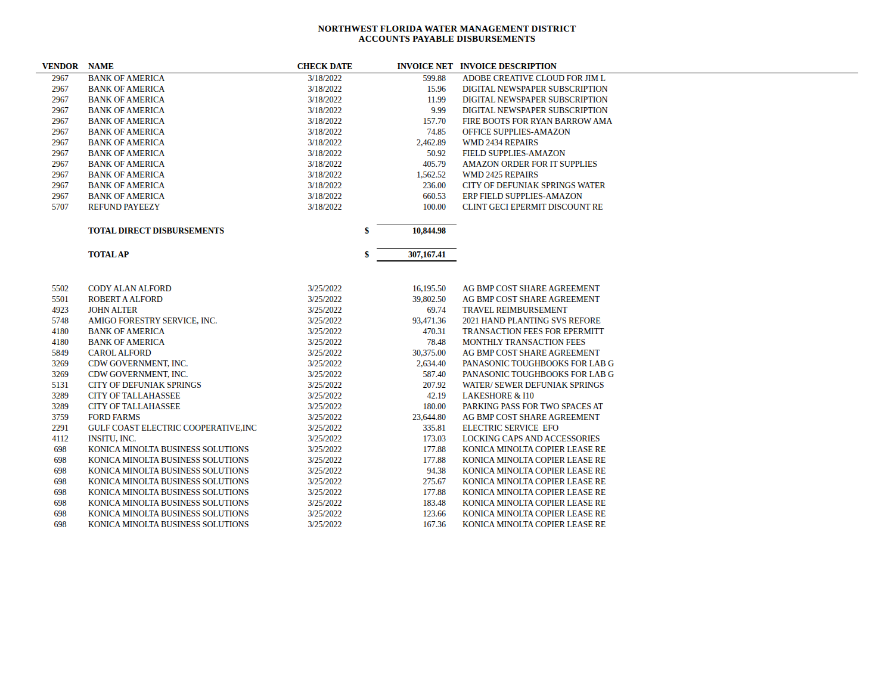NORTHWEST FLORIDA WATER MANAGEMENT DISTRICT
ACCOUNTS PAYABLE DISBURSEMENTS
| VENDOR | NAME | CHECK DATE | INVOICE NET | INVOICE DESCRIPTION |
| --- | --- | --- | --- | --- |
| 2967 | BANK OF AMERICA | 3/18/2022 | | 599.88 | ADOBE CREATIVE CLOUD FOR JIM L |
| 2967 | BANK OF AMERICA | 3/18/2022 | | 15.96 | DIGITAL NEWSPAPER SUBSCRIPTION |
| 2967 | BANK OF AMERICA | 3/18/2022 | | 11.99 | DIGITAL NEWSPAPER SUBSCRIPTION |
| 2967 | BANK OF AMERICA | 3/18/2022 | | 9.99 | DIGITAL NEWSPAPER SUBSCRIPTION |
| 2967 | BANK OF AMERICA | 3/18/2022 | | 157.70 | FIRE BOOTS FOR RYAN BARROW AMA |
| 2967 | BANK OF AMERICA | 3/18/2022 | | 74.85 | OFFICE SUPPLIES-AMAZON |
| 2967 | BANK OF AMERICA | 3/18/2022 | | 2,462.89 | WMD 2434 REPAIRS |
| 2967 | BANK OF AMERICA | 3/18/2022 | | 50.92 | FIELD SUPPLIES-AMAZON |
| 2967 | BANK OF AMERICA | 3/18/2022 | | 405.79 | AMAZON ORDER FOR IT SUPPLIES |
| 2967 | BANK OF AMERICA | 3/18/2022 | | 1,562.52 | WMD 2425 REPAIRS |
| 2967 | BANK OF AMERICA | 3/18/2022 | | 236.00 | CITY OF DEFUNIAK SPRINGS WATER |
| 2967 | BANK OF AMERICA | 3/18/2022 | | 660.53 | ERP FIELD SUPPLIES-AMAZON |
| 5707 | REFUND PAYEEZY | 3/18/2022 | | 100.00 | CLINT GECI EPERMIT DISCOUNT RE |
| | TOTAL DIRECT DISBURSEMENTS | | $ | 10,844.98 | |
| | TOTAL AP | | $ | 307,167.41 | |
| 5502 | CODY ALAN ALFORD | 3/25/2022 | | 16,195.50 | AG BMP COST SHARE AGREEMENT |
| 5501 | ROBERT A ALFORD | 3/25/2022 | | 39,802.50 | AG BMP COST SHARE AGREEMENT |
| 4923 | JOHN ALTER | 3/25/2022 | | 69.74 | TRAVEL REIMBURSEMENT |
| 5748 | AMIGO FORESTRY SERVICE, INC. | 3/25/2022 | | 93,471.36 | 2021 HAND PLANTING SVS REFORE |
| 4180 | BANK OF AMERICA | 3/25/2022 | | 470.31 | TRANSACTION FEES FOR EPERMITT |
| 4180 | BANK OF AMERICA | 3/25/2022 | | 78.48 | MONTHLY TRANSACTION FEES |
| 5849 | CAROL ALFORD | 3/25/2022 | | 30,375.00 | AG BMP COST SHARE AGREEMENT |
| 3269 | CDW GOVERNMENT, INC. | 3/25/2022 | | 2,634.40 | PANASONIC TOUGHBOOKS FOR LAB G |
| 3269 | CDW GOVERNMENT, INC. | 3/25/2022 | | 587.40 | PANASONIC TOUGHBOOKS FOR LAB G |
| 5131 | CITY OF DEFUNIAK SPRINGS | 3/25/2022 | | 207.92 | WATER/ SEWER DEFUNIAK SPRINGS |
| 3289 | CITY OF TALLAHASSEE | 3/25/2022 | | 42.19 | LAKESHORE & I10 |
| 3289 | CITY OF TALLAHASSEE | 3/25/2022 | | 180.00 | PARKING PASS FOR TWO SPACES AT |
| 3759 | FORD FARMS | 3/25/2022 | | 23,644.80 | AG BMP COST SHARE AGREEMENT |
| 2291 | GULF COAST ELECTRIC COOPERATIVE,INC | 3/25/2022 | | 335.81 | ELECTRIC SERVICE EFO |
| 4112 | INSITU, INC. | 3/25/2022 | | 173.03 | LOCKING CAPS AND ACCESSORIES |
| 698 | KONICA MINOLTA BUSINESS SOLUTIONS | 3/25/2022 | | 177.88 | KONICA MINOLTA COPIER LEASE RE |
| 698 | KONICA MINOLTA BUSINESS SOLUTIONS | 3/25/2022 | | 177.88 | KONICA MINOLTA COPIER LEASE RE |
| 698 | KONICA MINOLTA BUSINESS SOLUTIONS | 3/25/2022 | | 94.38 | KONICA MINOLTA COPIER LEASE RE |
| 698 | KONICA MINOLTA BUSINESS SOLUTIONS | 3/25/2022 | | 275.67 | KONICA MINOLTA COPIER LEASE RE |
| 698 | KONICA MINOLTA BUSINESS SOLUTIONS | 3/25/2022 | | 177.88 | KONICA MINOLTA COPIER LEASE RE |
| 698 | KONICA MINOLTA BUSINESS SOLUTIONS | 3/25/2022 | | 183.48 | KONICA MINOLTA COPIER LEASE RE |
| 698 | KONICA MINOLTA BUSINESS SOLUTIONS | 3/25/2022 | | 123.66 | KONICA MINOLTA COPIER LEASE RE |
| 698 | KONICA MINOLTA BUSINESS SOLUTIONS | 3/25/2022 | | 167.36 | KONICA MINOLTA COPIER LEASE RE |